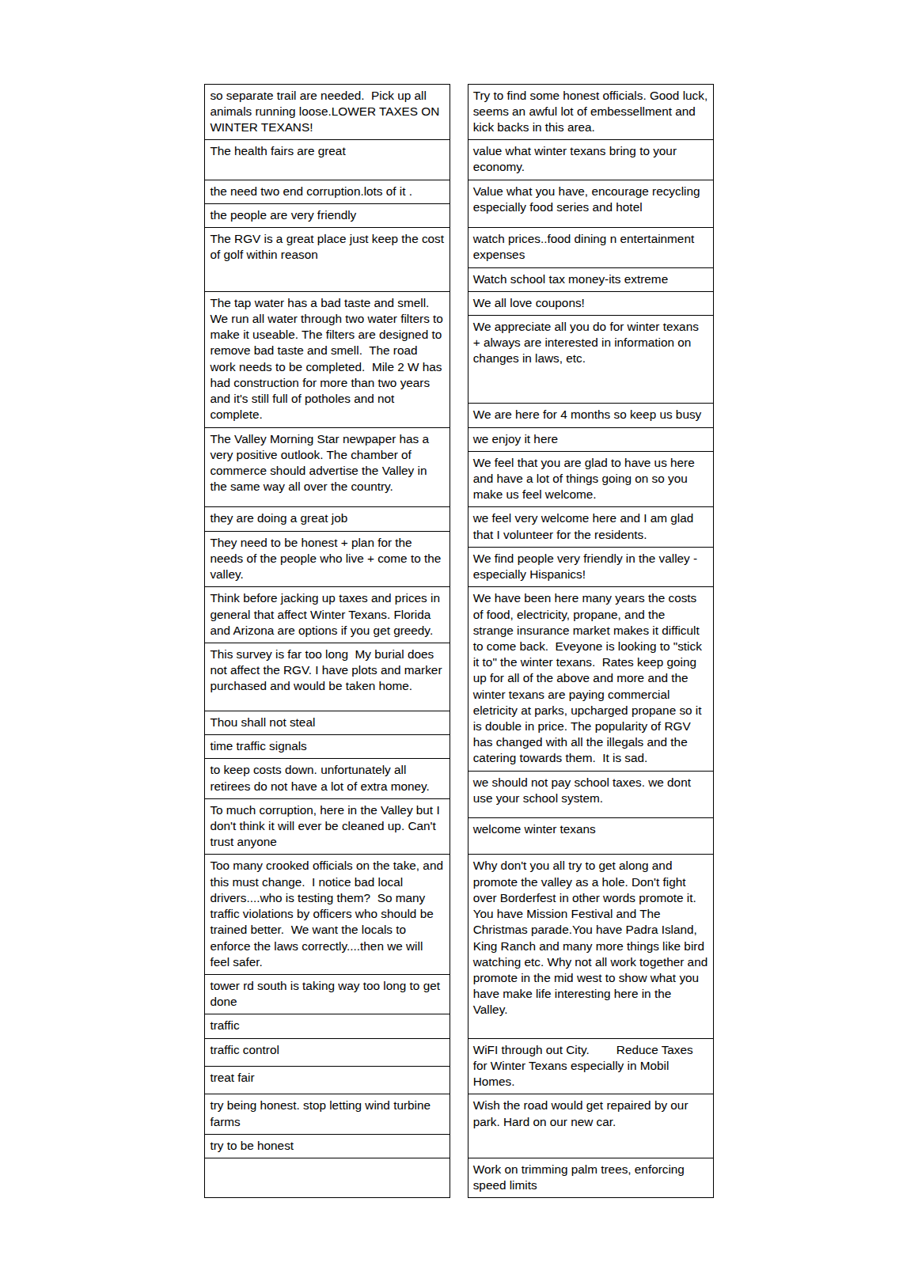| so separate trail are needed. Pick up all animals running loose.LOWER TAXES ON WINTER TEXANS! | | Try to find some honest officials. Good luck, seems an awful lot of embessellment and kick backs in this area. |
| The health fairs are great | | value what winter texans bring to your economy. |
| the need two end corruption.lots of it . | | Value what you have, encourage recycling especially food series and hotel |
| the people are very friendly | |
| The RGV is a great place just keep the cost of golf within reason | | watch prices..food dining n entertainment expenses |
| | Watch school tax money-its extreme |
| The tap water has a bad taste and smell. We run all water through two water filters to make it useable. The filters are designed to remove bad taste and smell. The road work needs to be completed. Mile 2 W has had construction for more than two years and it's still full of potholes and not complete. | | We all love coupons! |
| | We appreciate all you do for winter texans + always are interested in information on changes in laws, etc. |
| | We are here for 4 months so keep us busy |
| The Valley Morning Star newpaper has a very positive outlook. The chamber of commerce should advertise the Valley in the same way all over the country. | | we enjoy it here |
| | We feel that you are glad to have us here and have a lot of things going on so you make us feel welcome. |
| they are doing a great job | | we feel very welcome here and I am glad that I volunteer for the residents. |
| They need to be honest + plan for the needs of the people who live + come to the valley. | |
| | We find people very friendly in the valley - especially Hispanics! |
| Think before jacking up taxes and prices in general that affect Winter Texans. Florida and Arizona are options if you get greedy. | |
| | We have been here many years the costs of food, electricity, propane, and the strange insurance market makes it difficult to come back. Eveyone is looking to "stick it to" the winter texans. Rates keep going up for all of the above and more and the winter texans are paying commercial eletricity at parks, upcharged propane so it is double in price. The popularity of RGV has changed with all the illegals and the catering towards them. It is sad. |
| This survey is far too long My burial does not affect the RGV. I have plots and marker purchased and would be taken home. | |
| Thou shall not steal | |
| time traffic signals | |
| to keep costs down. unfortunately all retirees do not have a lot of extra money. | |
| | we should not pay school taxes. we dont use your school system. |
| To much corruption, here in the Valley but I don't think it will ever be cleaned up. Can't trust anyone | |
| | welcome winter texans |
| Too many crooked officials on the take, and this must change. I notice bad local drivers....who is testing them? So many traffic violations by officers who should be trained better. We want the locals to enforce the laws correctly....then we will feel safer. | | Why don't you all try to get along and promote the valley as a hole. Don't fight over Borderfest in other words promote it. You have Mission Festival and The Christmas parade.You have Padra Island, King Ranch and many more things like bird watching etc. Why not all work together and promote in the mid west to show what you have make life interesting here in the Valley. |
| tower rd south is taking way too long to get done | |
| traffic | |
| traffic control | | WiFI through out City. Reduce Taxes for Winter Texans especially in Mobil Homes. |
| treat fair | |
| try being honest. stop letting wind turbine farms | | Wish the road would get repaired by our park. Hard on our new car. |
| try to be honest | |
| | | Work on trimming palm trees, enforcing speed limits |